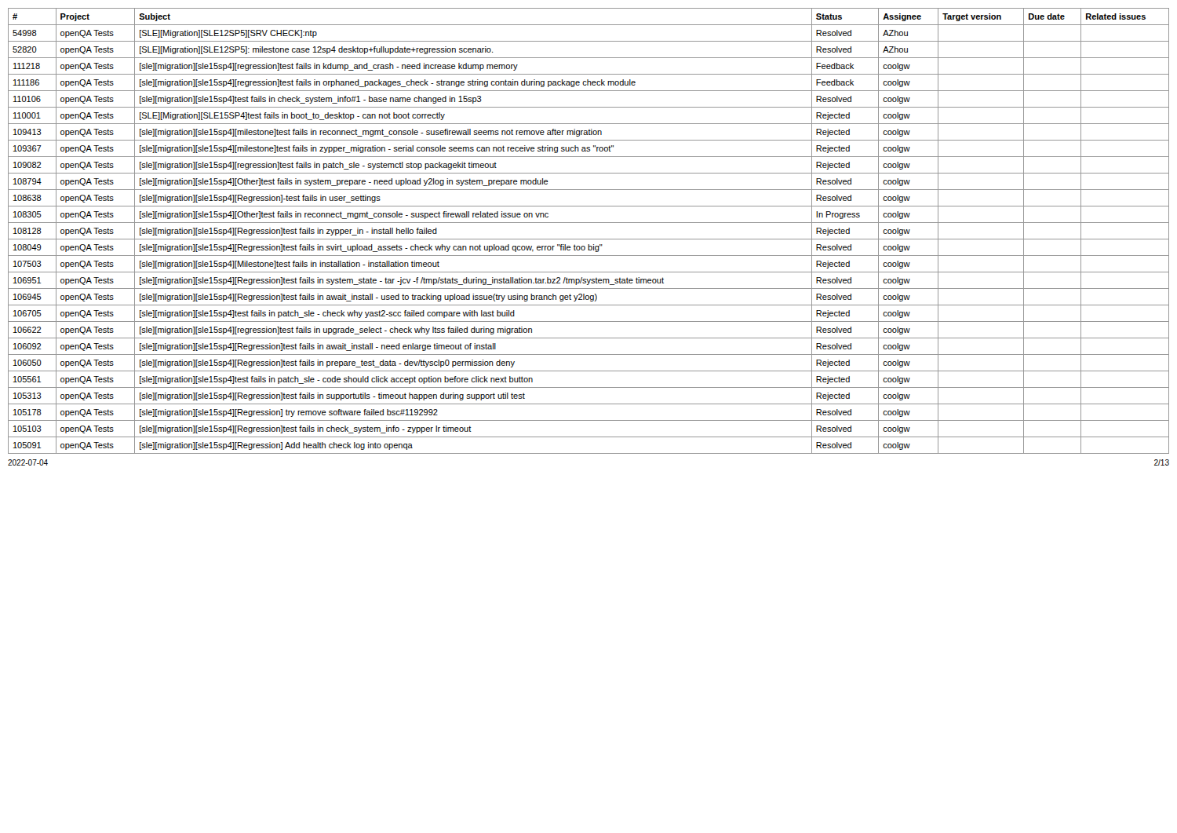| # | Project | Subject | Status | Assignee | Target version | Due date | Related issues |
| --- | --- | --- | --- | --- | --- | --- | --- |
| 54998 | openQA Tests | [SLE][Migration][SLE12SP5][SRV CHECK]:ntp | Resolved | AZhou | | | |
| 52820 | openQA Tests | [SLE][Migration][SLE12SP5]: milestone case 12sp4 desktop+fullupdate+regression scenario. | Resolved | AZhou | | | |
| 111218 | openQA Tests | [sle][migration][sle15sp4][regression]test fails in kdump_and_crash - need increase kdump memory | Feedback | coolgw | | | |
| 111186 | openQA Tests | [sle][migration][sle15sp4][regression]test fails in orphaned_packages_check - strange string contain during package check module | Feedback | coolgw | | | |
| 110106 | openQA Tests | [sle][migration][sle15sp4]test fails in check_system_info#1 - base name changed in 15sp3 | Resolved | coolgw | | | |
| 110001 | openQA Tests | [SLE][Migration][SLE15SP4]test fails in boot_to_desktop - can not boot correctly | Rejected | coolgw | | | |
| 109413 | openQA Tests | [sle][migration][sle15sp4][milestone]test fails in reconnect_mgmt_console - susefirewall seems not remove after migration | Rejected | coolgw | | | |
| 109367 | openQA Tests | [sle][migration][sle15sp4][milestone]test fails in zypper_migration - serial console seems can not receive string such as "root" | Rejected | coolgw | | | |
| 109082 | openQA Tests | [sle][migration][sle15sp4][regression]test fails in patch_sle - systemctl stop packagekit timeout | Rejected | coolgw | | | |
| 108794 | openQA Tests | [sle][migration][sle15sp4][Other]test fails in system_prepare - need upload y2log in system_prepare module | Resolved | coolgw | | | |
| 108638 | openQA Tests | [sle][migration][sle15sp4][Regression]-test fails in user_settings | Resolved | coolgw | | | |
| 108305 | openQA Tests | [sle][migration][sle15sp4][Other]test fails in reconnect_mgmt_console - suspect firewall related issue on vnc | In Progress | coolgw | | | |
| 108128 | openQA Tests | [sle][migration][sle15sp4][Regression]test fails in zypper_in - install hello failed | Rejected | coolgw | | | |
| 108049 | openQA Tests | [sle][migration][sle15sp4][Regression]test fails in svirt_upload_assets - check why can not upload qcow, error "file too big" | Resolved | coolgw | | | |
| 107503 | openQA Tests | [sle][migration][sle15sp4][Milestone]test fails in installation - installation timeout | Rejected | coolgw | | | |
| 106951 | openQA Tests | [sle][migration][sle15sp4][Regression]test fails in system_state - tar -jcv -f /tmp/stats_during_installation.tar.bz2 /tmp/system_state timeout | Resolved | coolgw | | | |
| 106945 | openQA Tests | [sle][migration][sle15sp4][Regression]test fails in await_install - used to tracking upload issue(try using branch get y2log) | Resolved | coolgw | | | |
| 106705 | openQA Tests | [sle][migration][sle15sp4]test fails in patch_sle - check why yast2-scc failed compare with last build | Rejected | coolgw | | | |
| 106622 | openQA Tests | [sle][migration][sle15sp4][regression]test fails in upgrade_select - check why ltss failed during migration | Resolved | coolgw | | | |
| 106092 | openQA Tests | [sle][migration][sle15sp4][Regression]test fails in await_install - need enlarge timeout of install | Resolved | coolgw | | | |
| 106050 | openQA Tests | [sle][migration][sle15sp4][Regression]test fails in prepare_test_data - dev/ttysclp0 permission deny | Rejected | coolgw | | | |
| 105561 | openQA Tests | [sle][migration][sle15sp4]test fails in patch_sle - code should click accept option before click next button | Rejected | coolgw | | | |
| 105313 | openQA Tests | [sle][migration][sle15sp4][Regression]test fails in supportutils - timeout happen during support util test | Rejected | coolgw | | | |
| 105178 | openQA Tests | [sle][migration][sle15sp4][Regression] try remove software failed bsc#1192992 | Resolved | coolgw | | | |
| 105103 | openQA Tests | [sle][migration][sle15sp4][Regression]test fails in check_system_info - zypper lr timeout | Resolved | coolgw | | | |
| 105091 | openQA Tests | [sle][migration][sle15sp4][Regression] Add health check log into openqa | Resolved | coolgw | | | |
2022-07-04 2/13